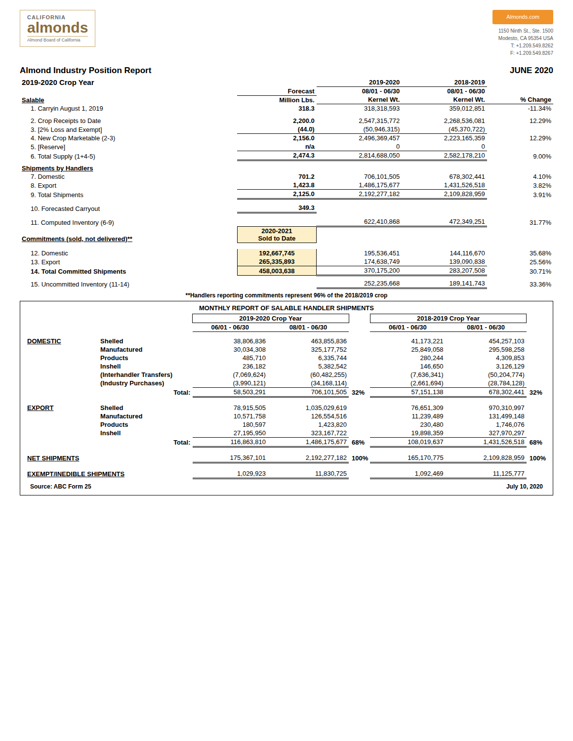CALIFORNIA
almonds
Almond Board of California
Almonds.com
1150 Ninth St., Ste. 1500
Modesto, CA 95354 USA
T: +1.209.549.8262
F: +1.209.549.8267
Almond Industry Position Report
JUNE 2020
| 2019-2020 Crop Year | | 2019-2020 | 2018-2019 | |
| | Forecast | 08/01 - 06/30 | 08/01 - 06/30 | |
| Salable | Million Lbs. | Kernel Wt. | Kernel Wt. | % Change |
| 1. Carryin August 1, 2019 | 318.3 | 318,318,593 | 359,012,851 | -11.34% |
| 2. Crop Receipts to Date | 2,200.0 | 2,547,315,772 | 2,268,536,081 | 12.29% |
| 3. [2% Loss and Exempt] | (44.0) | (50,946,315) | (45,370,722) | |
| 4. New Crop Marketable (2-3) | 2,156.0 | 2,496,369,457 | 2,223,165,359 | 12.29% |
| 5. [Reserve] | n/a | 0 | 0 | |
| 6. Total Supply (1+4-5) | 2,474.3 | 2,814,688,050 | 2,582,178,210 | 9.00% |
| Shipments by Handlers | | | | |
| 7. Domestic | 701.2 | 706,101,505 | 678,302,441 | 4.10% |
| 8. Export | 1,423.8 | 1,486,175,677 | 1,431,526,518 | 3.82% |
| 9. Total Shipments | 2,125.0 | 2,192,277,182 | 2,109,828,959 | 3.91% |
| 10. Forecasted Carryout | 349.3 | | | |
| 11. Computed Inventory (6-9) | | 622,410,868 | 472,349,251 | 31.77% |
| Commitments (sold, not delivered)** | 2020-2021 Sold to Date | | | |
| 12. Domestic | 192,667,745 | 195,536,451 | 144,116,670 | 35.68% |
| 13. Export | 265,335,893 | 174,638,749 | 139,090,838 | 25.56% |
| 14. Total Committed Shipments | 458,003,638 | 370,175,200 | 283,207,508 | 30.71% |
| 15. Uncommitted Inventory (11-14) | | 252,235,668 | 189,141,743 | 33.36% |
**Handlers reporting commitments represent 96% of the 2018/2019 crop
MONTHLY REPORT OF SALABLE HANDLER SHIPMENTS
| | | 2019-2020 Crop Year | | 2018-2019 Crop Year | |
| | | 06/01 - 06/30 | 08/01 - 06/30 | | 06/01 - 06/30 | 08/01 - 06/30 | |
| DOMESTIC | Shelled | 38,806,836 | 463,855,836 | | 41,173,221 | 454,257,103 | |
| | Manufactured | 30,034,308 | 325,177,752 | | 25,849,058 | 295,598,258 | |
| | Products | 485,710 | 6,335,744 | | 280,244 | 4,309,853 | |
| | Inshell | 236,182 | 5,382,542 | | 146,650 | 3,126,129 | |
| | (Interhandler Transfers) | (7,069,624) | (60,482,255) | | (7,636,341) | (50,204,774) | |
| | (Industry Purchases) | (3,990,121) | (34,168,114) | | (2,661,694) | (28,784,128) | |
| | Total: | 58,503,291 | 706,101,505 | 32% | 57,151,138 | 678,302,441 | 32% |
| EXPORT | Shelled | 78,915,505 | 1,035,029,619 | | 76,651,309 | 970,310,997 | |
| | Manufactured | 10,571,758 | 126,554,516 | | 11,239,489 | 131,499,148 | |
| | Products | 180,597 | 1,423,820 | | 230,480 | 1,746,076 | |
| | Inshell | 27,195,950 | 323,167,722 | | 19,898,359 | 327,970,297 | |
| | Total: | 116,863,810 | 1,486,175,677 | 68% | 108,019,637 | 1,431,526,518 | 68% |
| NET SHIPMENTS | 175,367,101 | 2,192,277,182 | 100% | 165,170,775 | 2,109,828,959 | 100% |
| EXEMPT/INEDIBLE SHIPMENTS | 1,029,923 | 11,830,725 | | 1,092,469 | 11,125,777 | |
Source: ABC Form 25 July 10, 2020